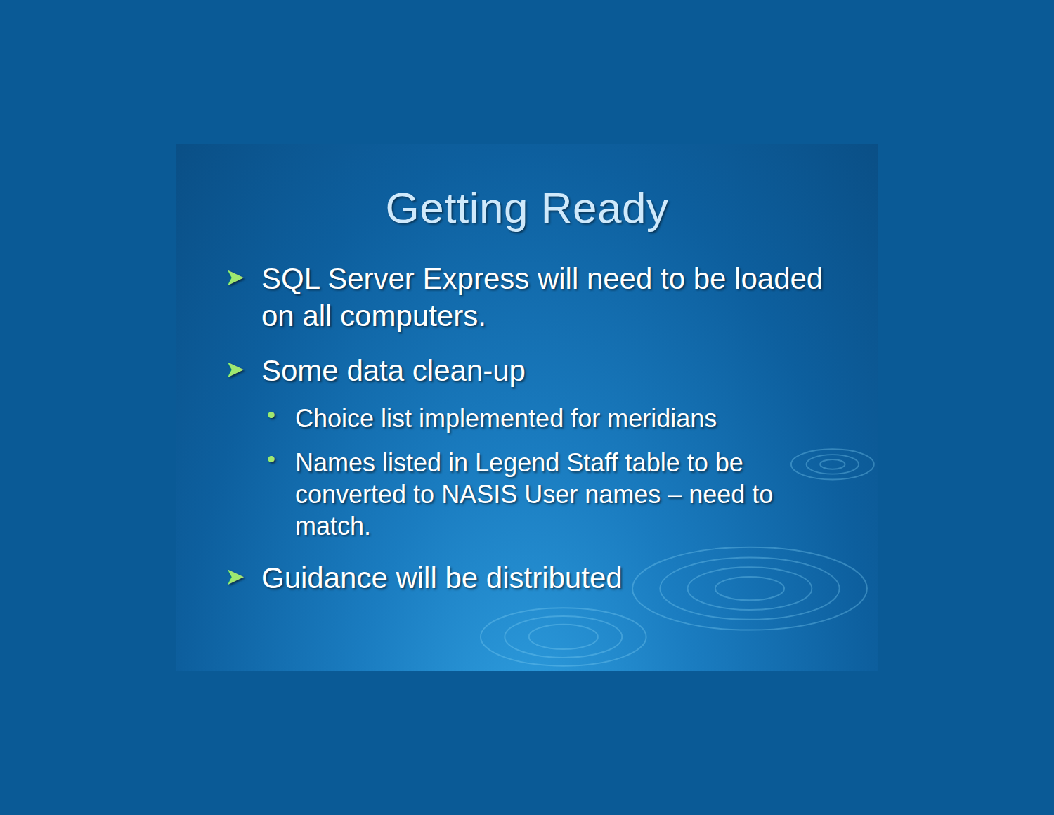Getting Ready
SQL Server Express will need to be loaded on all computers.
Some data clean-up
Choice list implemented for meridians
Names listed in Legend Staff table to be converted to NASIS User names – need to match.
Guidance will be distributed